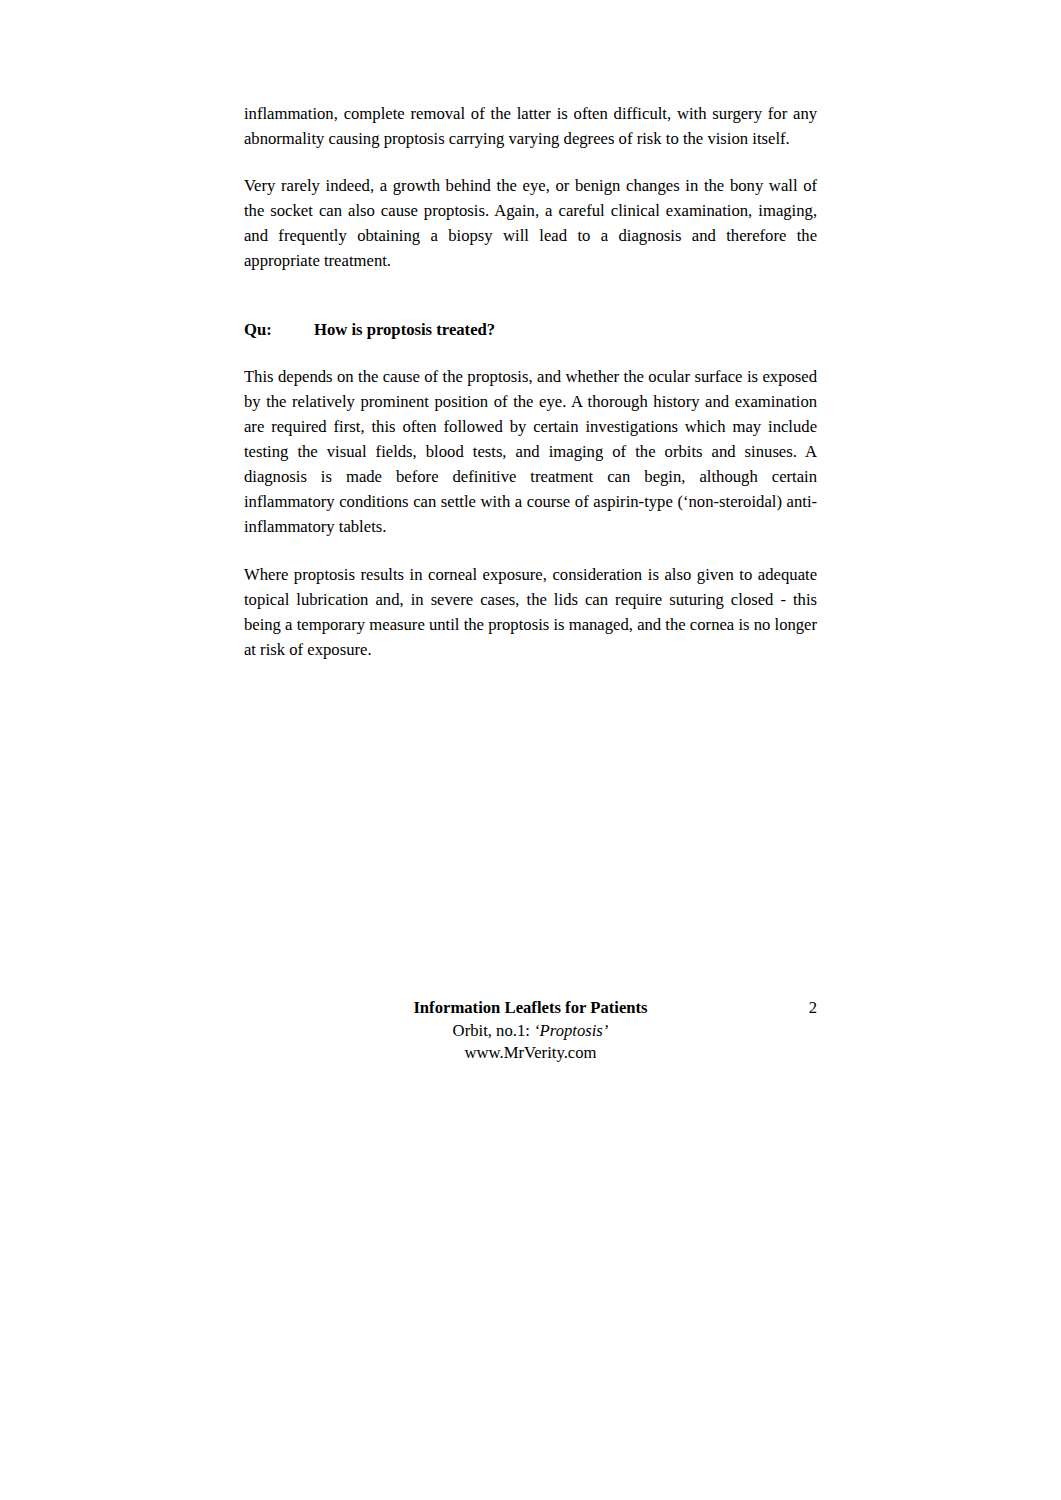inflammation, complete removal of the latter is often difficult, with surgery for any abnormality causing proptosis carrying varying degrees of risk to the vision itself.
Very rarely indeed, a growth behind the eye, or benign changes in the bony wall of the socket can also cause proptosis. Again, a careful clinical examination, imaging, and frequently obtaining a biopsy will lead to a diagnosis and therefore the appropriate treatment.
Qu: How is proptosis treated?
This depends on the cause of the proptosis, and whether the ocular surface is exposed by the relatively prominent position of the eye. A thorough history and examination are required first, this often followed by certain investigations which may include testing the visual fields, blood tests, and imaging of the orbits and sinuses. A diagnosis is made before definitive treatment can begin, although certain inflammatory conditions can settle with a course of aspirin-type (‘non-steroidal) anti-inflammatory tablets.
Where proptosis results in corneal exposure, consideration is also given to adequate topical lubrication and, in severe cases, the lids can require suturing closed - this being a temporary measure until the proptosis is managed, and the cornea is no longer at risk of exposure.
2
Information Leaflets for Patients
Orbit, no.1: ‘Proptosis’
www.MrVerity.com